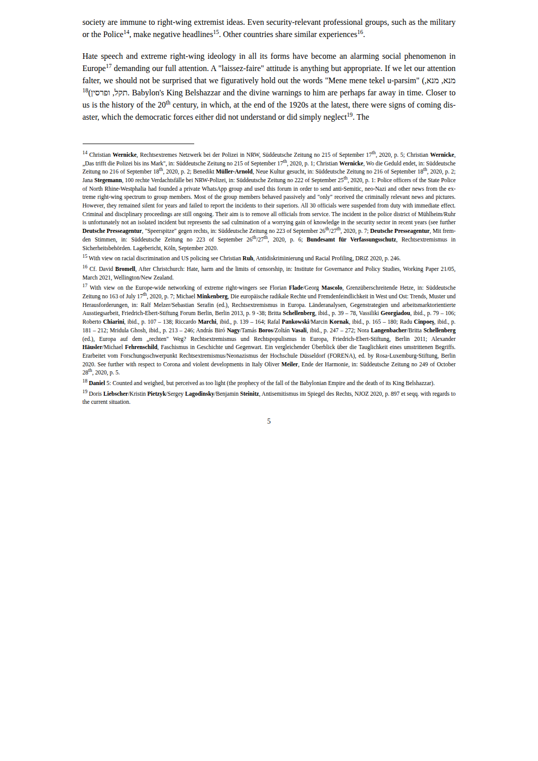society are immune to right-wing extremist ideas. Even security-relevant professional groups, such as the military or the Police14, make negative headlines15. Other countries share similar experiences16.
Hate speech and extreme right-wing ideology in all its forms have become an alarming social phenomenon in Europe17 demanding our full attention. A "laissez-faire" attitude is anything but appropriate. If we let our attention falter, we should not be surprised that we figuratively hold out the words "Mene mene tekel u-parsim" (מנא, מנא, תקל, ופרסין)18. Babylon's King Belshazzar and the divine warnings to him are perhaps far away in time. Closer to us is the history of the 20th century, in which, at the end of the 1920s at the latest, there were signs of coming disaster, which the democratic forces either did not understand or did simply neglect19. The
14 Christian Wernicke, Rechtsextremes Netzwerk bei der Polizei in NRW, Süddeutsche Zeitung no 215 of September 17th, 2020, p. 5; Christian Wernicke, „Das trifft die Polizei bis ins Mark", in: Süddeutsche Zeitung no 215 of September 17th, 2020, p. 1; Christian Wernicke, Wo die Geduld endet, in: Süddeutsche Zeitung no 216 of September 18th, 2020, p. 2; Benedikt Müller-Arnold, Neue Kultur gesucht, in: Süddeutsche Zeitung no 216 of September 18th, 2020, p. 2; Jana Stegemann, 100 rechte Verdachtsfälle bei NRW-Polizei, in: Süddeutsche Zeitung no 222 of September 25th, 2020, p. 1: Police officers of the State Police of North Rhine-Westphalia had founded a private WhatsApp group and used this forum in order to send anti-Semitic, neo-Nazi and other news from the extreme right-wing spectrum to group members. Most of the group members behaved passively and "only" received the criminally relevant news and pictures. However, they remained silent for years and failed to report the incidents to their superiors. All 30 officials were suspended from duty with immediate effect. Criminal and disciplinary proceedings are still ongoing. Their aim is to remove all officials from service. The incident in the police district of Mühlheim/Ruhr is unfortunately not an isolated incident but represents the sad culmination of a worrying gain of knowledge in the security sector in recent years (see further Deutsche Presseagentur, "Speerspitze" gegen rechts, in: Süddeutsche Zeitung no 223 of September 26th/27th, 2020, p. 7; Deutsche Presseagentur, Mit fremden Stimmen, in: Süddeutsche Zeitung no 223 of September 26th/27th, 2020, p. 6; Bundesamt für Verfassungsschutz, Rechtsextremismus in Sicherheitsbehörden. Lagebericht, Köln, September 2020.
15 With view on racial discrimination and US policing see Christian Ruh, Antidiskriminierung und Racial Profiling, DRiZ 2020, p. 246.
16 Cf. David Bromell, After Christchurch: Hate, harm and the limits of censorship, in: Institute for Governance and Policy Studies, Working Paper 21/05, March 2021, Wellington/New Zealand.
17 With view on the Europe-wide networking of extreme right-wingers see Florian Flade/Georg Mascolo, Grenzüberschreitende Hetze, in: Süddeutsche Zeitung no 163 of July 17th, 2020, p. 7; Michael Minkenberg, Die europäische radikale Rechte und Fremdenfeindlichkeit in West und Ost: Trends, Muster und Herausforderungen, in: Ralf Melzer/Sebastian Serafin (ed.), Rechtsextremismus in Europa. Länderanalysen, Gegenstrategien und arbeitsmarktorientierte Ausstiegsarbeit, Friedrich-Ebert-Stiftung Forum Berlin, Berlin 2013, p. 9 -38; Britta Schellenberg, ibid., p. 39 – 78, Vassiliki Georgiadou, ibid., p. 79 – 106; Roberto Chiarini, ibid., p. 107 – 138; Riccardo Marchi, ibid., p. 139 – 164; Rafal Pankowski/Marcin Kornak, ibid., p. 165 – 180; Radu Cinpoeş, ibid., p. 181 – 212; Mridula Ghosh, ibid., p. 213 – 246; András Biró Nagy/Tamás Boros/Zoltán Vasali, ibid., p. 247 – 272; Nora Langenbacher/Britta Schellenberg (ed.), Europa auf dem „rechten" Weg? Rechtsextremismus und Rechtspopulismus in Europa, Friedrich-Ebert-Stiftung, Berlin 2011; Alexander Häusler/Michael Fehrenschild, Faschismus in Geschichte und Gegenwart. Ein vergleichender Überblick über die Tauglichkeit eines umstrittenen Begriffs. Erarbeitet vom Forschungsschwerpunkt Rechtsextremismus/Neonazismus der Hochschule Düsseldorf (FORENA), ed. by Rosa-Luxemburg-Stiftung, Berlin 2020. See further with respect to Corona and violent developments in Italy Oliver Meiler, Ende der Harmonie, in: Süddeutsche Zeitung no 249 of October 28th, 2020, p. 5.
18 Daniel 5: Counted and weighed, but perceived as too light (the prophecy of the fall of the Babylonian Empire and the death of its King Belshazzar).
19 Doris Liebscher/Kristin Pietzyk/Sergey Lagodinsky/Benjamin Steinitz, Antisemitismus im Spiegel des Rechts, NJOZ 2020, p. 897 et seqq. with regards to the current situation.
5